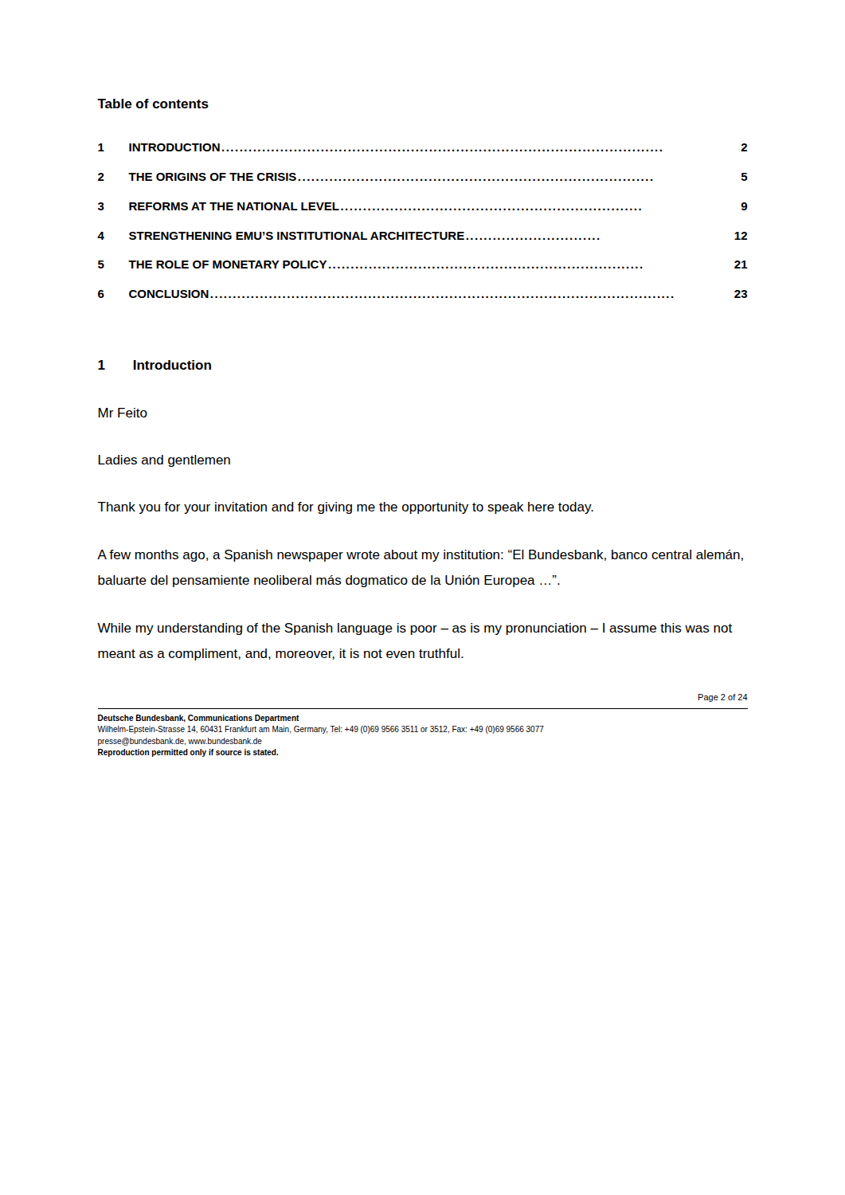Table of contents
1 INTRODUCTION .................................................................................................. 2
2 THE ORIGINS OF THE CRISIS ............................................................................... 5
3 REFORMS AT THE NATIONAL LEVEL ................................................................... 9
4 STRENGTHENING EMU’S INSTITUTIONAL ARCHITECTURE .............................. 12
5 THE ROLE OF MONETARY POLICY ...................................................................... 21
6 CONCLUSION ....................................................................................................... 23
1 Introduction
Mr Feito
Ladies and gentlemen
Thank you for your invitation and for giving me the opportunity to speak here today.
A few months ago, a Spanish newspaper wrote about my institution: “El Bundesbank, banco central alemán, baluarte del pensamiente neoliberal más dogmatico de la Unión Europea …”.
While my understanding of the Spanish language is poor – as is my pronunciation – I assume this was not meant as a compliment, and, moreover, it is not even truthful.
Page 2 of 24
Deutsche Bundesbank, Communications Department
Wilhelm-Epstein-Strasse 14, 60431 Frankfurt am Main, Germany, Tel: +49 (0)69 9566 3511 or 3512, Fax: +49 (0)69 9566 3077
presse@bundesbank.de, www.bundesbank.de
Reproduction permitted only if source is stated.